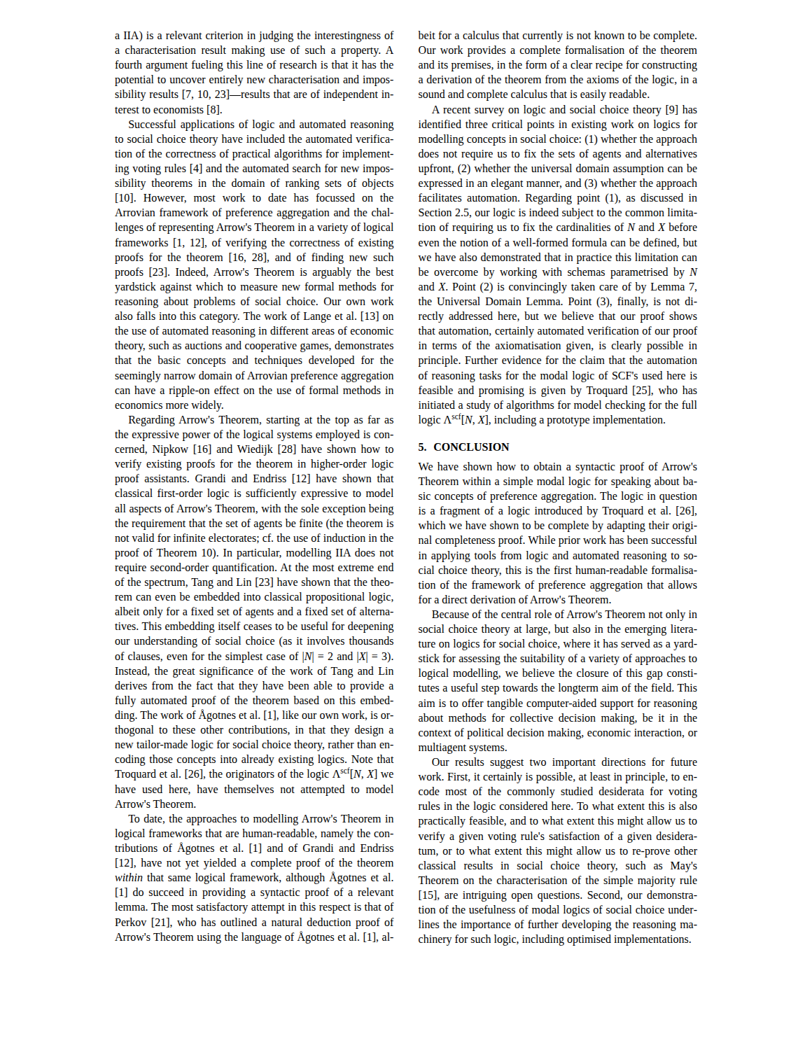a IIA) is a relevant criterion in judging the interestingness of a characterisation result making use of such a property. A fourth argument fueling this line of research is that it has the potential to uncover entirely new characterisation and impossibility results [7, 10, 23]—results that are of independent interest to economists [8].
Successful applications of logic and automated reasoning to social choice theory have included the automated verification of the correctness of practical algorithms for implementing voting rules [4] and the automated search for new impossibility theorems in the domain of ranking sets of objects [10]. However, most work to date has focussed on the Arrovian framework of preference aggregation and the challenges of representing Arrow's Theorem in a variety of logical frameworks [1, 12], of verifying the correctness of existing proofs for the theorem [16, 28], and of finding new such proofs [23]. Indeed, Arrow's Theorem is arguably the best yardstick against which to measure new formal methods for reasoning about problems of social choice. Our own work also falls into this category. The work of Lange et al. [13] on the use of automated reasoning in different areas of economic theory, such as auctions and cooperative games, demonstrates that the basic concepts and techniques developed for the seemingly narrow domain of Arrovian preference aggregation can have a ripple-on effect on the use of formal methods in economics more widely.
Regarding Arrow's Theorem, starting at the top as far as the expressive power of the logical systems employed is concerned, Nipkow [16] and Wiedijk [28] have shown how to verify existing proofs for the theorem in higher-order logic proof assistants. Grandi and Endriss [12] have shown that classical first-order logic is sufficiently expressive to model all aspects of Arrow's Theorem, with the sole exception being the requirement that the set of agents be finite (the theorem is not valid for infinite electorates; cf. the use of induction in the proof of Theorem 10). In particular, modelling IIA does not require second-order quantification. At the most extreme end of the spectrum, Tang and Lin [23] have shown that the theorem can even be embedded into classical propositional logic, albeit only for a fixed set of agents and a fixed set of alternatives. This embedding itself ceases to be useful for deepening our understanding of social choice (as it involves thousands of clauses, even for the simplest case of |N| = 2 and |X| = 3). Instead, the great significance of the work of Tang and Lin derives from the fact that they have been able to provide a fully automated proof of the theorem based on this embedding. The work of Ågotnes et al. [1], like our own work, is orthogonal to these other contributions, in that they design a new tailor-made logic for social choice theory, rather than encoding those concepts into already existing logics. Note that Troquard et al. [26], the originators of the logic Λscf[N, X] we have used here, have themselves not attempted to model Arrow's Theorem.
To date, the approaches to modelling Arrow's Theorem in logical frameworks that are human-readable, namely the contributions of Ågotnes et al. [1] and of Grandi and Endriss [12], have not yet yielded a complete proof of the theorem within that same logical framework, although Ågotnes et al. [1] do succeed in providing a syntactic proof of a relevant lemma. The most satisfactory attempt in this respect is that of Perkov [21], who has outlined a natural deduction proof of Arrow's Theorem using the language of Ågotnes et al. [1], albeit for a calculus that currently is not known to be complete. Our work provides a complete formalisation of the theorem and its premises, in the form of a clear recipe for constructing a derivation of the theorem from the axioms of the logic, in a sound and complete calculus that is easily readable.
A recent survey on logic and social choice theory [9] has identified three critical points in existing work on logics for modelling concepts in social choice: (1) whether the approach does not require us to fix the sets of agents and alternatives upfront, (2) whether the universal domain assumption can be expressed in an elegant manner, and (3) whether the approach facilitates automation. Regarding point (1), as discussed in Section 2.5, our logic is indeed subject to the common limitation of requiring us to fix the cardinalities of N and X before even the notion of a well-formed formula can be defined, but we have also demonstrated that in practice this limitation can be overcome by working with schemas parametrised by N and X. Point (2) is convincingly taken care of by Lemma 7, the Universal Domain Lemma. Point (3), finally, is not directly addressed here, but we believe that our proof shows that automation, certainly automated verification of our proof in terms of the axiomatisation given, is clearly possible in principle. Further evidence for the claim that the automation of reasoning tasks for the modal logic of SCF's used here is feasible and promising is given by Troquard [25], who has initiated a study of algorithms for model checking for the full logic Λscf[N, X], including a prototype implementation.
5. CONCLUSION
We have shown how to obtain a syntactic proof of Arrow's Theorem within a simple modal logic for speaking about basic concepts of preference aggregation. The logic in question is a fragment of a logic introduced by Troquard et al. [26], which we have shown to be complete by adapting their original completeness proof. While prior work has been successful in applying tools from logic and automated reasoning to social choice theory, this is the first human-readable formalisation of the framework of preference aggregation that allows for a direct derivation of Arrow's Theorem.
Because of the central role of Arrow's Theorem not only in social choice theory at large, but also in the emerging literature on logics for social choice, where it has served as a yardstick for assessing the suitability of a variety of approaches to logical modelling, we believe the closure of this gap constitutes a useful step towards the longterm aim of the field. This aim is to offer tangible computer-aided support for reasoning about methods for collective decision making, be it in the context of political decision making, economic interaction, or multiagent systems.
Our results suggest two important directions for future work. First, it certainly is possible, at least in principle, to encode most of the commonly studied desiderata for voting rules in the logic considered here. To what extent this is also practically feasible, and to what extent this might allow us to verify a given voting rule's satisfaction of a given desideratum, or to what extent this might allow us to re-prove other classical results in social choice theory, such as May's Theorem on the characterisation of the simple majority rule [15], are intriguing open questions. Second, our demonstration of the usefulness of modal logics of social choice underlines the importance of further developing the reasoning machinery for such logic, including optimised implementations.